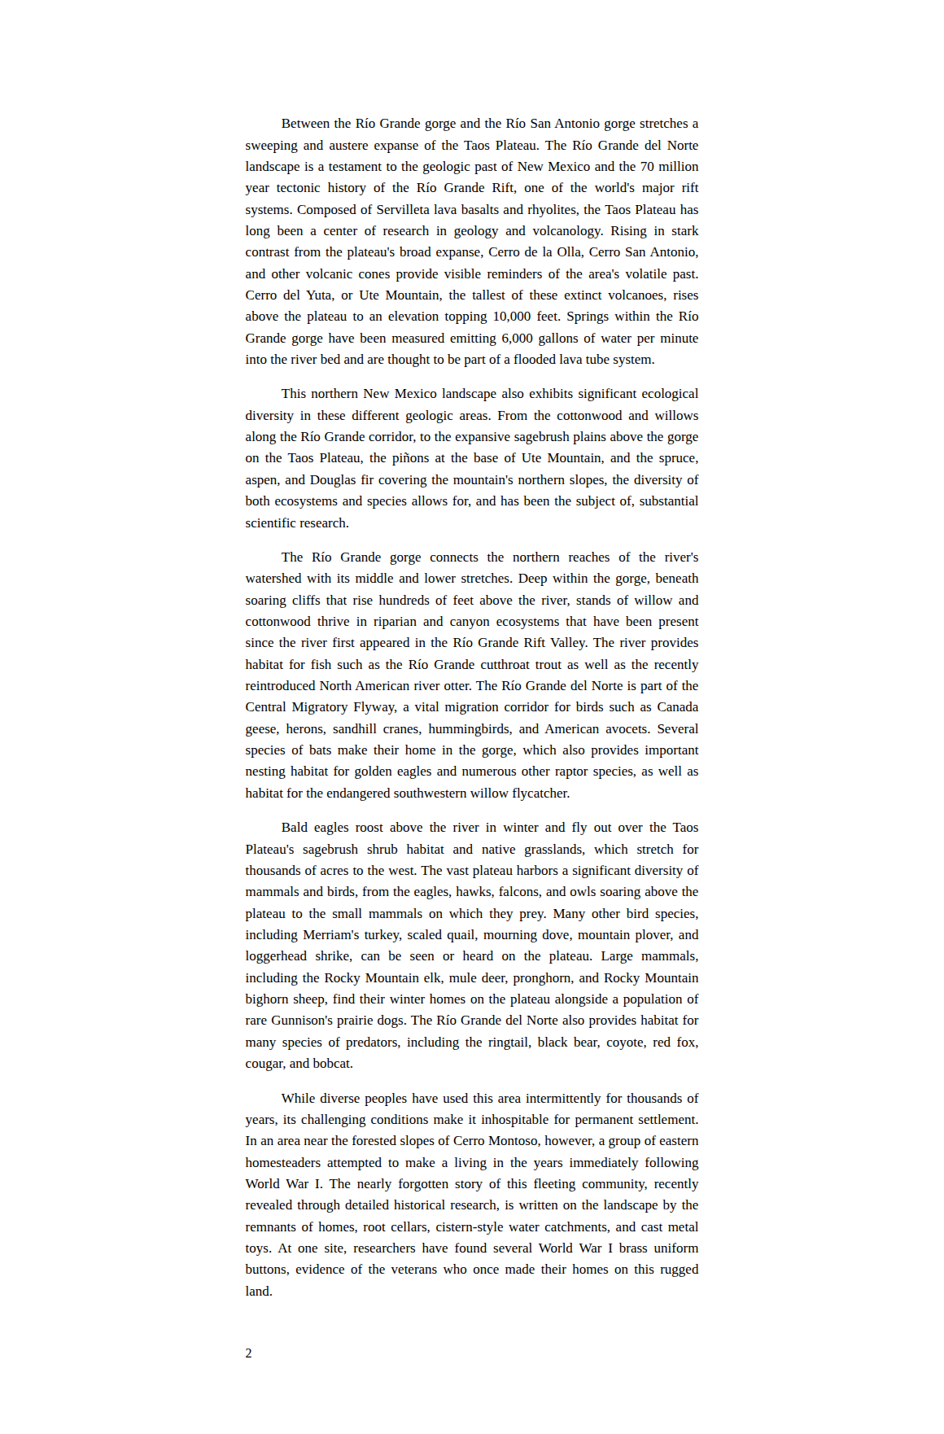Between the Río Grande gorge and the Río San Antonio gorge stretches a sweeping and austere expanse of the Taos Plateau. The Río Grande del Norte landscape is a testament to the geologic past of New Mexico and the 70 million year tectonic history of the Río Grande Rift, one of the world's major rift systems. Composed of Servilleta lava basalts and rhyolites, the Taos Plateau has long been a center of research in geology and volcanology. Rising in stark contrast from the plateau's broad expanse, Cerro de la Olla, Cerro San Antonio, and other volcanic cones provide visible reminders of the area's volatile past. Cerro del Yuta, or Ute Mountain, the tallest of these extinct volcanoes, rises above the plateau to an elevation topping 10,000 feet. Springs within the Río Grande gorge have been measured emitting 6,000 gallons of water per minute into the river bed and are thought to be part of a flooded lava tube system.
This northern New Mexico landscape also exhibits significant ecological diversity in these different geologic areas. From the cottonwood and willows along the Río Grande corridor, to the expansive sagebrush plains above the gorge on the Taos Plateau, the piñons at the base of Ute Mountain, and the spruce, aspen, and Douglas fir covering the mountain's northern slopes, the diversity of both ecosystems and species allows for, and has been the subject of, substantial scientific research.
The Río Grande gorge connects the northern reaches of the river's watershed with its middle and lower stretches. Deep within the gorge, beneath soaring cliffs that rise hundreds of feet above the river, stands of willow and cottonwood thrive in riparian and canyon ecosystems that have been present since the river first appeared in the Río Grande Rift Valley. The river provides habitat for fish such as the Río Grande cutthroat trout as well as the recently reintroduced North American river otter. The Río Grande del Norte is part of the Central Migratory Flyway, a vital migration corridor for birds such as Canada geese, herons, sandhill cranes, hummingbirds, and American avocets. Several species of bats make their home in the gorge, which also provides important nesting habitat for golden eagles and numerous other raptor species, as well as habitat for the endangered southwestern willow flycatcher.
Bald eagles roost above the river in winter and fly out over the Taos Plateau's sagebrush shrub habitat and native grasslands, which stretch for thousands of acres to the west. The vast plateau harbors a significant diversity of mammals and birds, from the eagles, hawks, falcons, and owls soaring above the plateau to the small mammals on which they prey. Many other bird species, including Merriam's turkey, scaled quail, mourning dove, mountain plover, and loggerhead shrike, can be seen or heard on the plateau. Large mammals, including the Rocky Mountain elk, mule deer, pronghorn, and Rocky Mountain bighorn sheep, find their winter homes on the plateau alongside a population of rare Gunnison's prairie dogs. The Río Grande del Norte also provides habitat for many species of predators, including the ringtail, black bear, coyote, red fox, cougar, and bobcat.
While diverse peoples have used this area intermittently for thousands of years, its challenging conditions make it inhospitable for permanent settlement. In an area near the forested slopes of Cerro Montoso, however, a group of eastern homesteaders attempted to make a living in the years immediately following World War I. The nearly forgotten story of this fleeting community, recently revealed through detailed historical research, is written on the landscape by the remnants of homes, root cellars, cistern-style water catchments, and cast metal toys. At one site, researchers have found several World War I brass uniform buttons, evidence of the veterans who once made their homes on this rugged land.
2